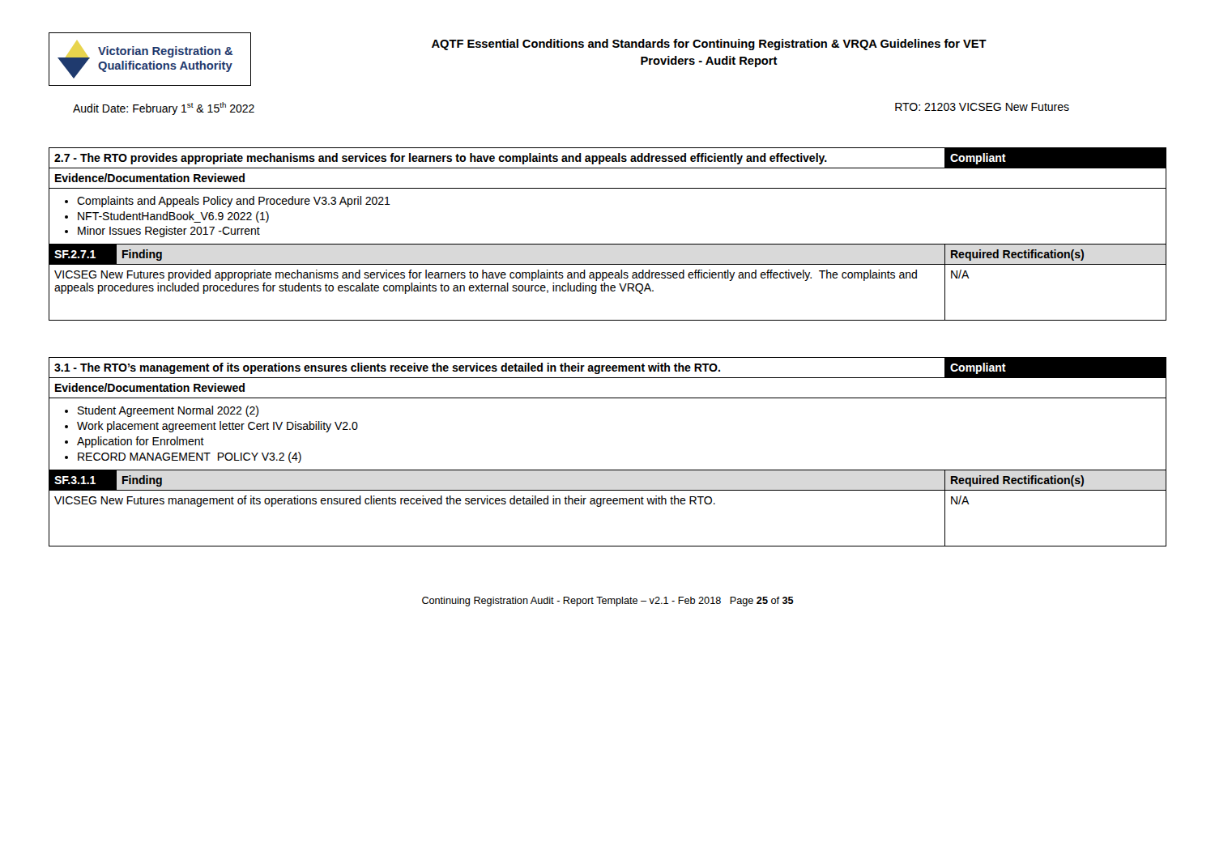Victorian Registration &
Qualifications Authority
AQTF Essential Conditions and Standards for Continuing Registration & VRQA Guidelines for VET
Providers - Audit Report
Audit Date: February 1st & 15th 2022
RTO: 21203 VICSEG New Futures
| 2.7 - The RTO provides appropriate mechanisms and services for learners to have complaints and appeals addressed efficiently and effectively. | Compliant |
| Evidence/Documentation Reviewed |
| Complaints and Appeals Policy and Procedure V3.3 April 2021 NFT-StudentHandBook_V6.9 2022 (1) Minor Issues Register 2017 -Current |
| SF.2.7.1 | Finding | Required Rectification(s) |
| VICSEG New Futures provided appropriate mechanisms and services for learners to have complaints and appeals addressed efficiently and effectively. The complaints and appeals procedures included procedures for students to escalate complaints to an external source, including the VRQA. | N/A |
| 3.1 - The RTO’s management of its operations ensures clients receive the services detailed in their agreement with the RTO. | Compliant |
| Evidence/Documentation Reviewed |
| Student Agreement Normal 2022 (2) Work placement agreement letter Cert IV Disability V2.0 Application for Enrolment RECORD MANAGEMENT POLICY V3.2 (4) |
| SF.3.1.1 | Finding | Required Rectification(s) |
| VICSEG New Futures management of its operations ensured clients received the services detailed in their agreement with the RTO. | N/A |
Continuing Registration Audit - Report Template – v2.1 - Feb 2018 Page 25 of 35